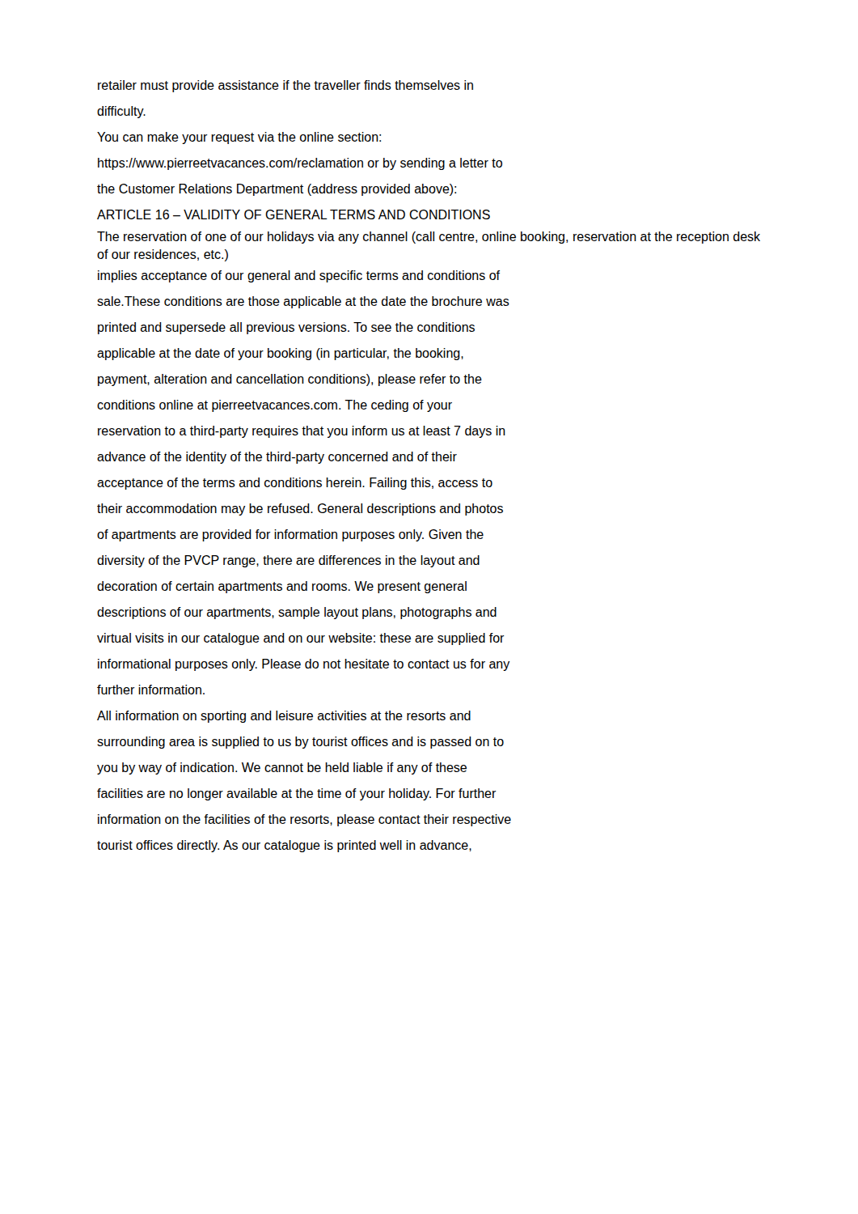retailer must provide assistance if the traveller finds themselves in
difficulty.
You can make your request via the online section:
https://www.pierreetvacances.com/reclamation or by sending a letter to
the Customer Relations Department (address provided above):
ARTICLE 16 – VALIDITY OF GENERAL TERMS AND CONDITIONS
The reservation of one of our holidays via any channel (call centre, online booking, reservation at the reception desk of our residences, etc.)
implies acceptance of our general and specific terms and conditions of
sale.These conditions are those applicable at the date the brochure was
printed and supersede all previous versions. To see the conditions
applicable at the date of your booking (in particular, the booking,
payment, alteration and cancellation conditions), please refer to the
conditions online at pierreetvacances.com. The ceding of your
reservation to a third-party requires that you inform us at least 7 days in
advance of the identity of the third-party concerned and of their
acceptance of the terms and conditions herein. Failing this, access to
their accommodation may be refused. General descriptions and photos
of apartments are provided for information purposes only. Given the
diversity of the PVCP range, there are differences in the layout and
decoration of certain apartments and rooms. We present general
descriptions of our apartments, sample layout plans, photographs and
virtual visits in our catalogue and on our website: these are supplied for
informational purposes only. Please do not hesitate to contact us for any
further information.
All information on sporting and leisure activities at the resorts and
surrounding area is supplied to us by tourist offices and is passed on to
you by way of indication. We cannot be held liable if any of these
facilities are no longer available at the time of your holiday. For further
information on the facilities of the resorts, please contact their respective
tourist offices directly. As our catalogue is printed well in advance,